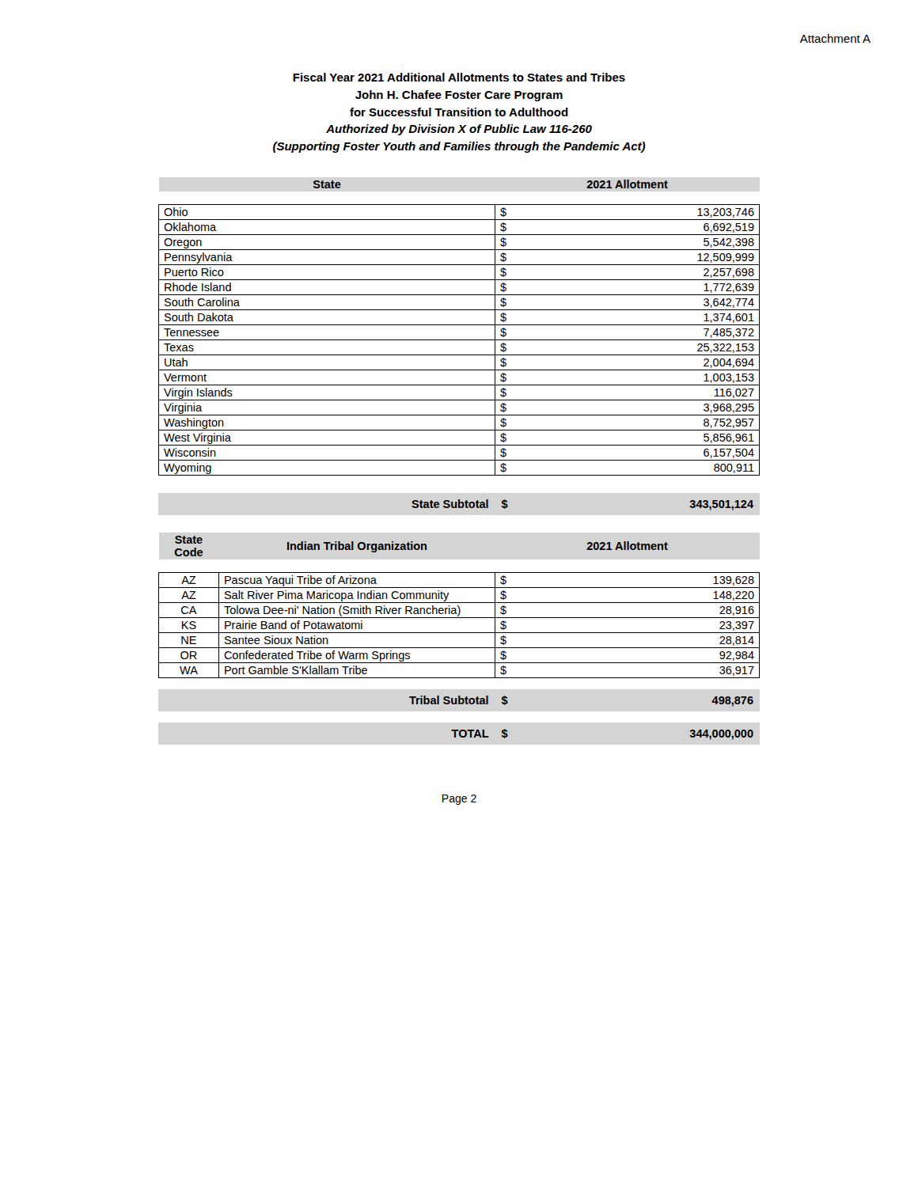Attachment A
Fiscal Year 2021 Additional Allotments to States and Tribes
John H. Chafee Foster Care Program
for Successful Transition to Adulthood
Authorized by Division X of Public Law 116-260
(Supporting Foster Youth and Families through the Pandemic Act)
| State | 2021 Allotment |
| Ohio | $ | 13,203,746 |
| Oklahoma | $ | 6,692,519 |
| Oregon | $ | 5,542,398 |
| Pennsylvania | $ | 12,509,999 |
| Puerto Rico | $ | 2,257,698 |
| Rhode Island | $ | 1,772,639 |
| South Carolina | $ | 3,642,774 |
| South Dakota | $ | 1,374,601 |
| Tennessee | $ | 7,485,372 |
| Texas | $ | 25,322,153 |
| Utah | $ | 2,004,694 |
| Vermont | $ | 1,003,153 |
| Virgin Islands | $ | 116,027 |
| Virginia | $ | 3,968,295 |
| Washington | $ | 8,752,957 |
| West Virginia | $ | 5,856,961 |
| Wisconsin | $ | 6,157,504 |
| Wyoming | $ | 800,911 |
| State Subtotal | $ | 343,501,124 |
| State Code | Indian Tribal Organization | 2021 Allotment |
| AZ | Pascua Yaqui Tribe of Arizona | $ | 139,628 |
| AZ | Salt River Pima Maricopa Indian Community | $ | 148,220 |
| CA | Tolowa Dee-ni' Nation (Smith River Rancheria) | $ | 28,916 |
| KS | Prairie Band of Potawatomi | $ | 23,397 |
| NE | Santee Sioux Nation | $ | 28,814 |
| OR | Confederated Tribe of Warm Springs | $ | 92,984 |
| WA | Port Gamble S'Klallam Tribe | $ | 36,917 |
| Tribal Subtotal | $ | 498,876 |
| TOTAL | $ | 344,000,000 |
Page 2